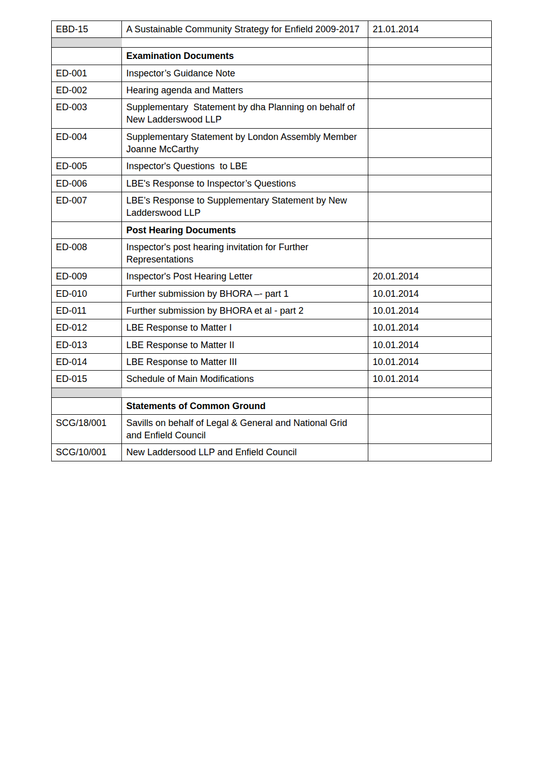| EBD-15 | A Sustainable Community Strategy for Enfield 2009-2017 | 21.01.2014 |
| | Examination Documents | |
| ED-001 | Inspector’s Guidance Note | |
| ED-002 | Hearing agenda and Matters | |
| ED-003 | Supplementary Statement by dha Planning on behalf of New Ladderswood LLP | |
| ED-004 | Supplementary Statement by London Assembly Member Joanne McCarthy | |
| ED-005 | Inspector's Questions to LBE | |
| ED-006 | LBE's Response to Inspector’s Questions | |
| ED-007 | LBE’s Response to Supplementary Statement by New Ladderswood LLP | |
| | Post Hearing Documents | |
| ED-008 | Inspector's post hearing invitation for Further Representations | |
| ED-009 | Inspector's Post Hearing Letter | 20.01.2014 |
| ED-010 | Further submission by BHORA –- part 1 | 10.01.2014 |
| ED-011 | Further submission by BHORA et al - part 2 | 10.01.2014 |
| ED-012 | LBE Response to Matter I | 10.01.2014 |
| ED-013 | LBE Response to Matter II | 10.01.2014 |
| ED-014 | LBE Response to Matter III | 10.01.2014 |
| ED-015 | Schedule of Main Modifications | 10.01.2014 |
| | Statements of Common Ground | |
| SCG/18/001 | Savills on behalf of Legal & General and National Grid and Enfield Council | |
| SCG/10/001 | New Laddersood LLP and Enfield Council | |